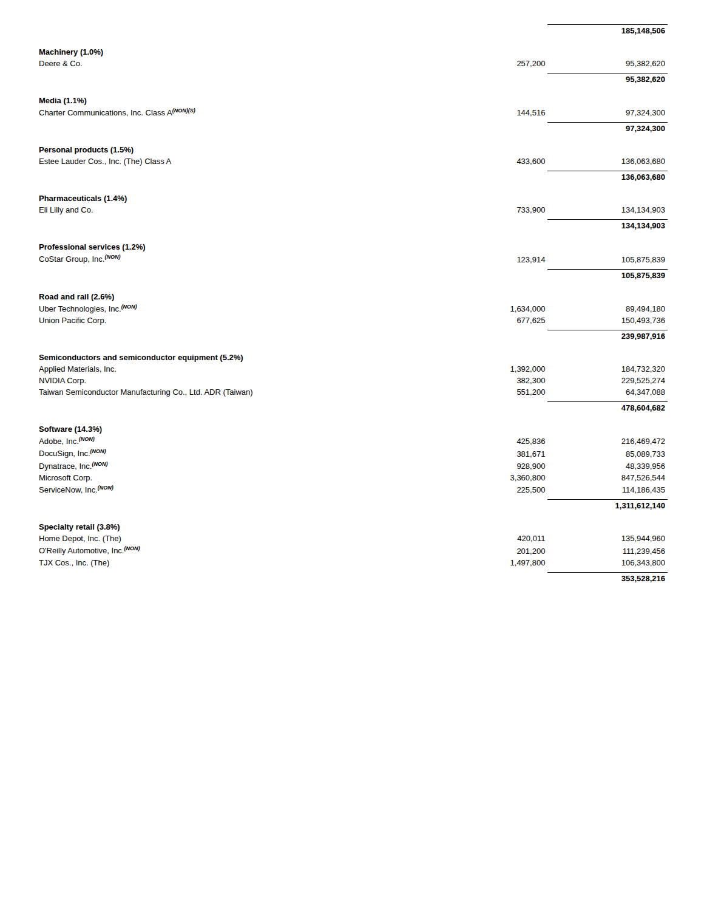| | | 185,148,506 |
| Machinery (1.0%) | | |
| Deere & Co. | 257,200 | 95,382,620 |
| | | 95,382,620 |
| Media (1.1%) | | |
| Charter Communications, Inc. Class A (NON)(S) | 144,516 | 97,324,300 |
| | | 97,324,300 |
| Personal products (1.5%) | | |
| Estee Lauder Cos., Inc. (The) Class A | 433,600 | 136,063,680 |
| | | 136,063,680 |
| Pharmaceuticals (1.4%) | | |
| Eli Lilly and Co. | 733,900 | 134,134,903 |
| | | 134,134,903 |
| Professional services (1.2%) | | |
| CoStar Group, Inc. (NON) | 123,914 | 105,875,839 |
| | | 105,875,839 |
| Road and rail (2.6%) | | |
| Uber Technologies, Inc. (NON) | 1,634,000 | 89,494,180 |
| Union Pacific Corp. | 677,625 | 150,493,736 |
| | | 239,987,916 |
| Semiconductors and semiconductor equipment (5.2%) | | |
| Applied Materials, Inc. | 1,392,000 | 184,732,320 |
| NVIDIA Corp. | 382,300 | 229,525,274 |
| Taiwan Semiconductor Manufacturing Co., Ltd. ADR (Taiwan) | 551,200 | 64,347,088 |
| | | 478,604,682 |
| Software (14.3%) | | |
| Adobe, Inc. (NON) | 425,836 | 216,469,472 |
| DocuSign, Inc. (NON) | 381,671 | 85,089,733 |
| Dynatrace, Inc. (NON) | 928,900 | 48,339,956 |
| Microsoft Corp. | 3,360,800 | 847,526,544 |
| ServiceNow, Inc. (NON) | 225,500 | 114,186,435 |
| | | 1,311,612,140 |
| Specialty retail (3.8%) | | |
| Home Depot, Inc. (The) | 420,011 | 135,944,960 |
| O'Reilly Automotive, Inc. (NON) | 201,200 | 111,239,456 |
| TJX Cos., Inc. (The) | 1,497,800 | 106,343,800 |
| | | 353,528,216 |